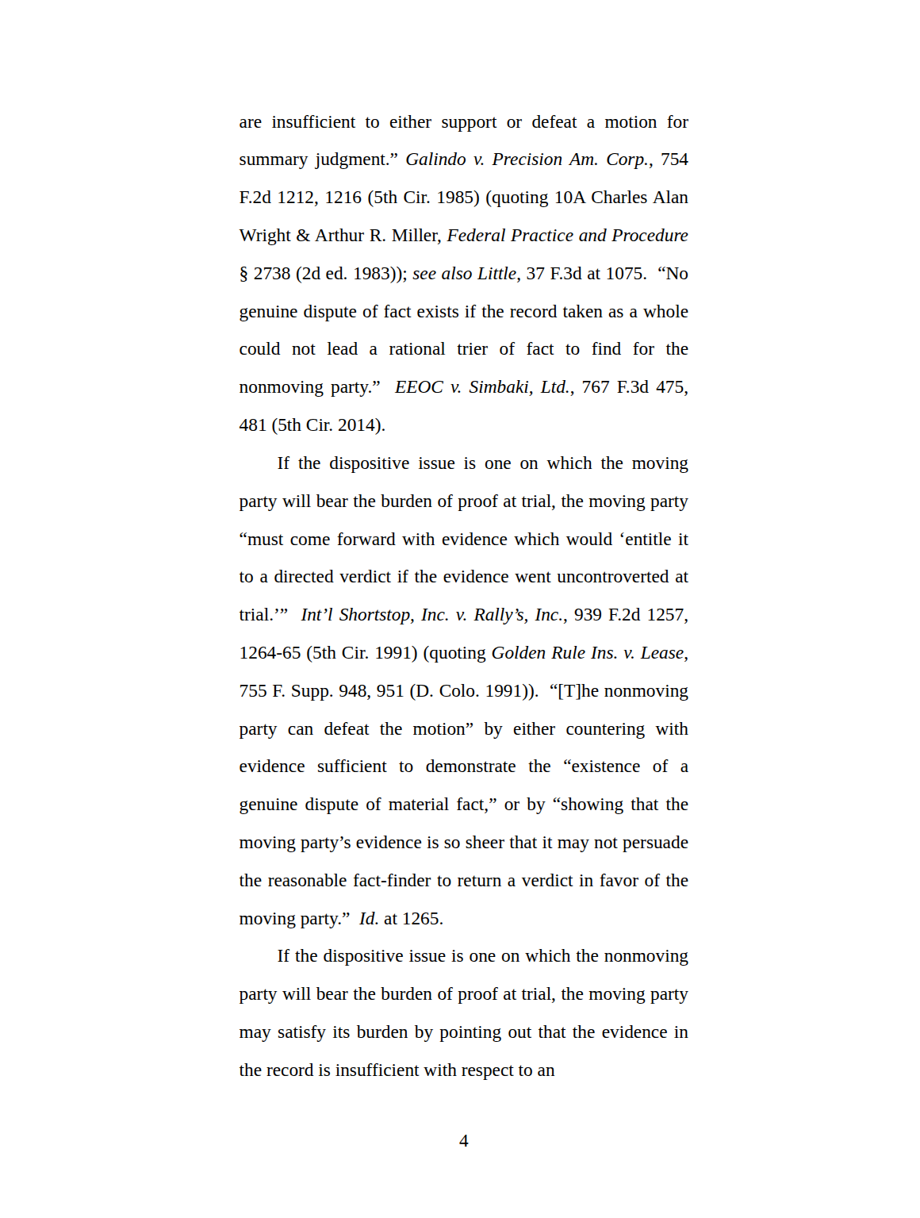are insufficient to either support or defeat a motion for summary judgment.” Galindo v. Precision Am. Corp., 754 F.2d 1212, 1216 (5th Cir. 1985) (quoting 10A Charles Alan Wright & Arthur R. Miller, Federal Practice and Procedure § 2738 (2d ed. 1983)); see also Little, 37 F.3d at 1075. “No genuine dispute of fact exists if the record taken as a whole could not lead a rational trier of fact to find for the nonmoving party.” EEOC v. Simbaki, Ltd., 767 F.3d 475, 481 (5th Cir. 2014).
If the dispositive issue is one on which the moving party will bear the burden of proof at trial, the moving party “must come forward with evidence which would ‘entitle it to a directed verdict if the evidence went uncontroverted at trial.’” Int’l Shortstop, Inc. v. Rally’s, Inc., 939 F.2d 1257, 1264-65 (5th Cir. 1991) (quoting Golden Rule Ins. v. Lease, 755 F. Supp. 948, 951 (D. Colo. 1991)). “[T]he nonmoving party can defeat the motion” by either countering with evidence sufficient to demonstrate the “existence of a genuine dispute of material fact,” or by “showing that the moving party’s evidence is so sheer that it may not persuade the reasonable fact-finder to return a verdict in favor of the moving party.” Id. at 1265.
If the dispositive issue is one on which the nonmoving party will bear the burden of proof at trial, the moving party may satisfy its burden by pointing out that the evidence in the record is insufficient with respect to an
4